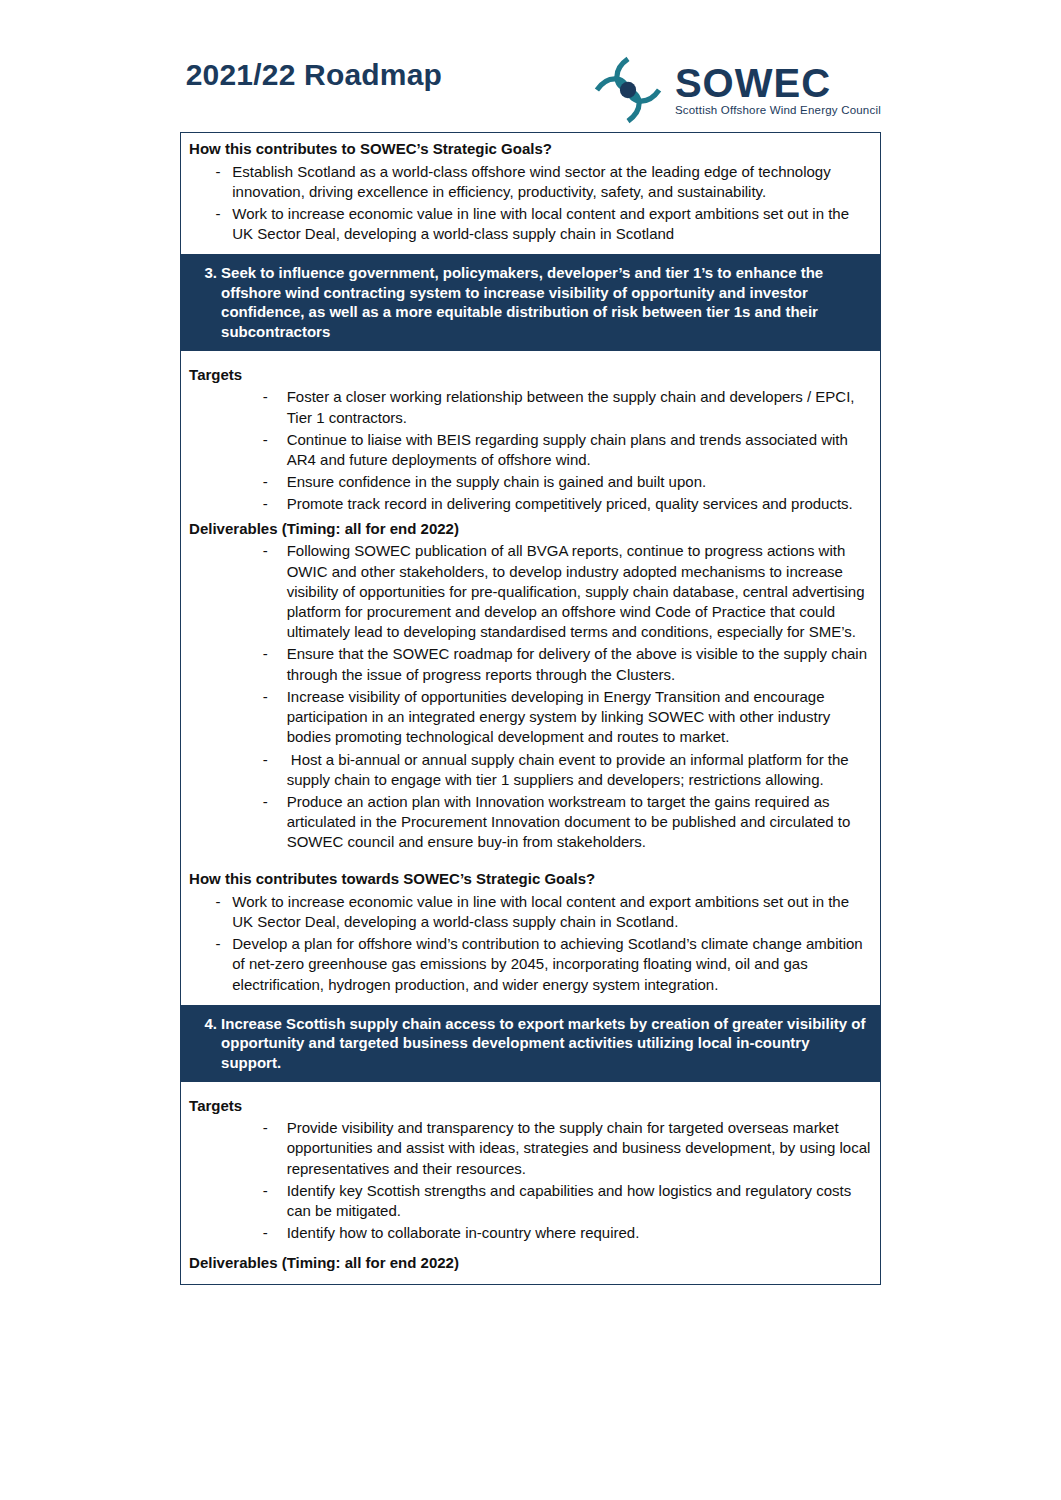2021/22 Roadmap
SOWEC Scottish Offshore Wind Energy Council
How this contributes to SOWEC’s Strategic Goals?
Establish Scotland as a world-class offshore wind sector at the leading edge of technology innovation, driving excellence in efficiency, productivity, safety, and sustainability.
Work to increase economic value in line with local content and export ambitions set out in the UK Sector Deal, developing a world-class supply chain in Scotland
Seek to influence government, policymakers, developer’s and tier 1’s to enhance the offshore wind contracting system to increase visibility of opportunity and investor confidence, as well as a more equitable distribution of risk between tier 1s and their subcontractors
Targets
Foster a closer working relationship between the supply chain and developers / EPCI, Tier 1 contractors.
Continue to liaise with BEIS regarding supply chain plans and trends associated with AR4 and future deployments of offshore wind.
Ensure confidence in the supply chain is gained and built upon.
Promote track record in delivering competitively priced, quality services and products.
Deliverables (Timing: all for end 2022)
Following SOWEC publication of all BVGA reports, continue to progress actions with OWIC and other stakeholders, to develop industry adopted mechanisms to increase visibility of opportunities for pre-qualification, supply chain database, central advertising platform for procurement and develop an offshore wind Code of Practice that could ultimately lead to developing standardised terms and conditions, especially for SME’s.
Ensure that the SOWEC roadmap for delivery of the above is visible to the supply chain through the issue of progress reports through the Clusters.
Increase visibility of opportunities developing in Energy Transition and encourage participation in an integrated energy system by linking SOWEC with other industry bodies promoting technological development and routes to market.
Host a bi-annual or annual supply chain event to provide an informal platform for the supply chain to engage with tier 1 suppliers and developers; restrictions allowing.
Produce an action plan with Innovation workstream to target the gains required as articulated in the Procurement Innovation document to be published and circulated to SOWEC council and ensure buy-in from stakeholders.
How this contributes towards SOWEC’s Strategic Goals?
Work to increase economic value in line with local content and export ambitions set out in the UK Sector Deal, developing a world-class supply chain in Scotland.
Develop a plan for offshore wind’s contribution to achieving Scotland’s climate change ambition of net-zero greenhouse gas emissions by 2045, incorporating floating wind, oil and gas electrification, hydrogen production, and wider energy system integration.
Increase Scottish supply chain access to export markets by creation of greater visibility of opportunity and targeted business development activities utilizing local in-country support.
Targets
Provide visibility and transparency to the supply chain for targeted overseas market opportunities and assist with ideas, strategies and business development, by using local representatives and their resources.
Identify key Scottish strengths and capabilities and how logistics and regulatory costs can be mitigated.
Identify how to collaborate in-country where required.
Deliverables (Timing: all for end 2022)